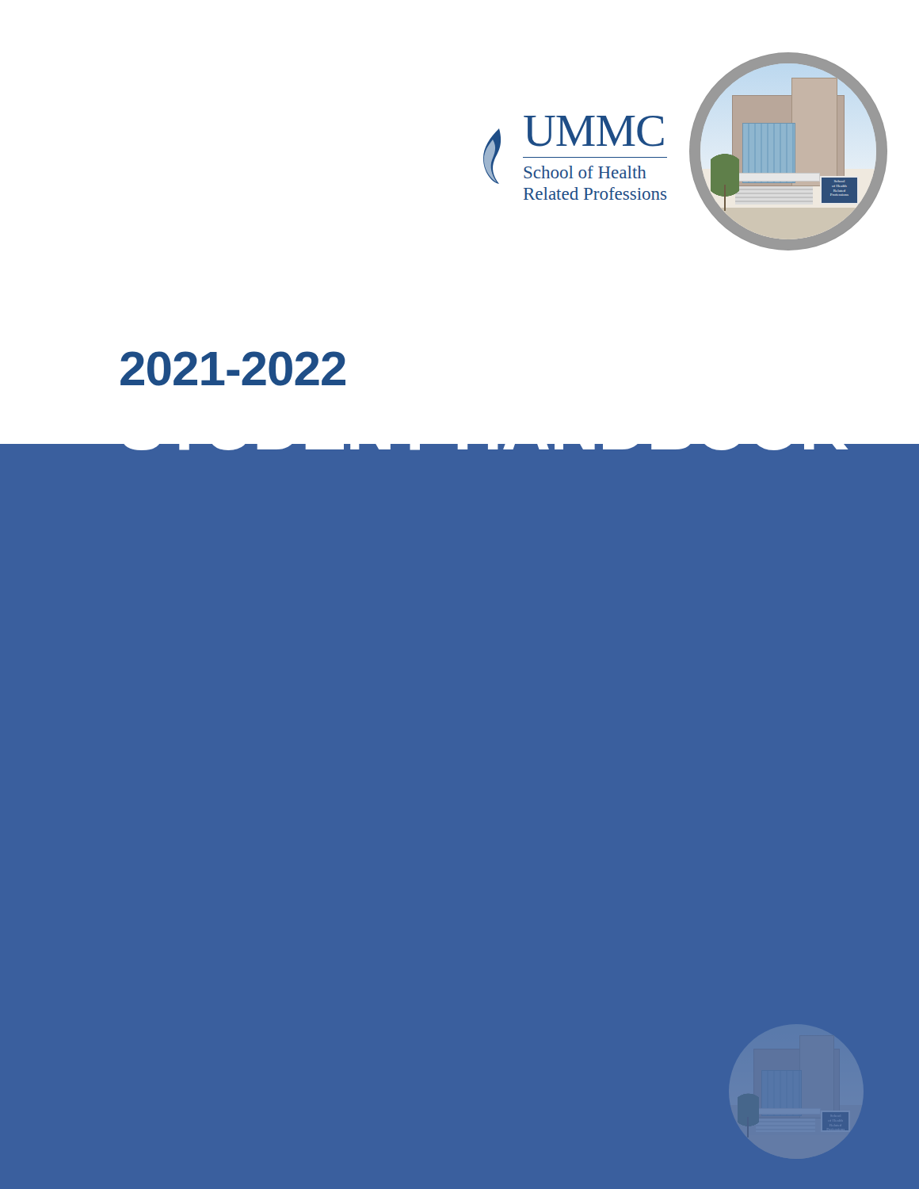UMMC
School of Health
Related Professions
School
of Health
Related
Professions
School
of Health
Related
Professions
2021-2022
STUDENT HANDBOOK